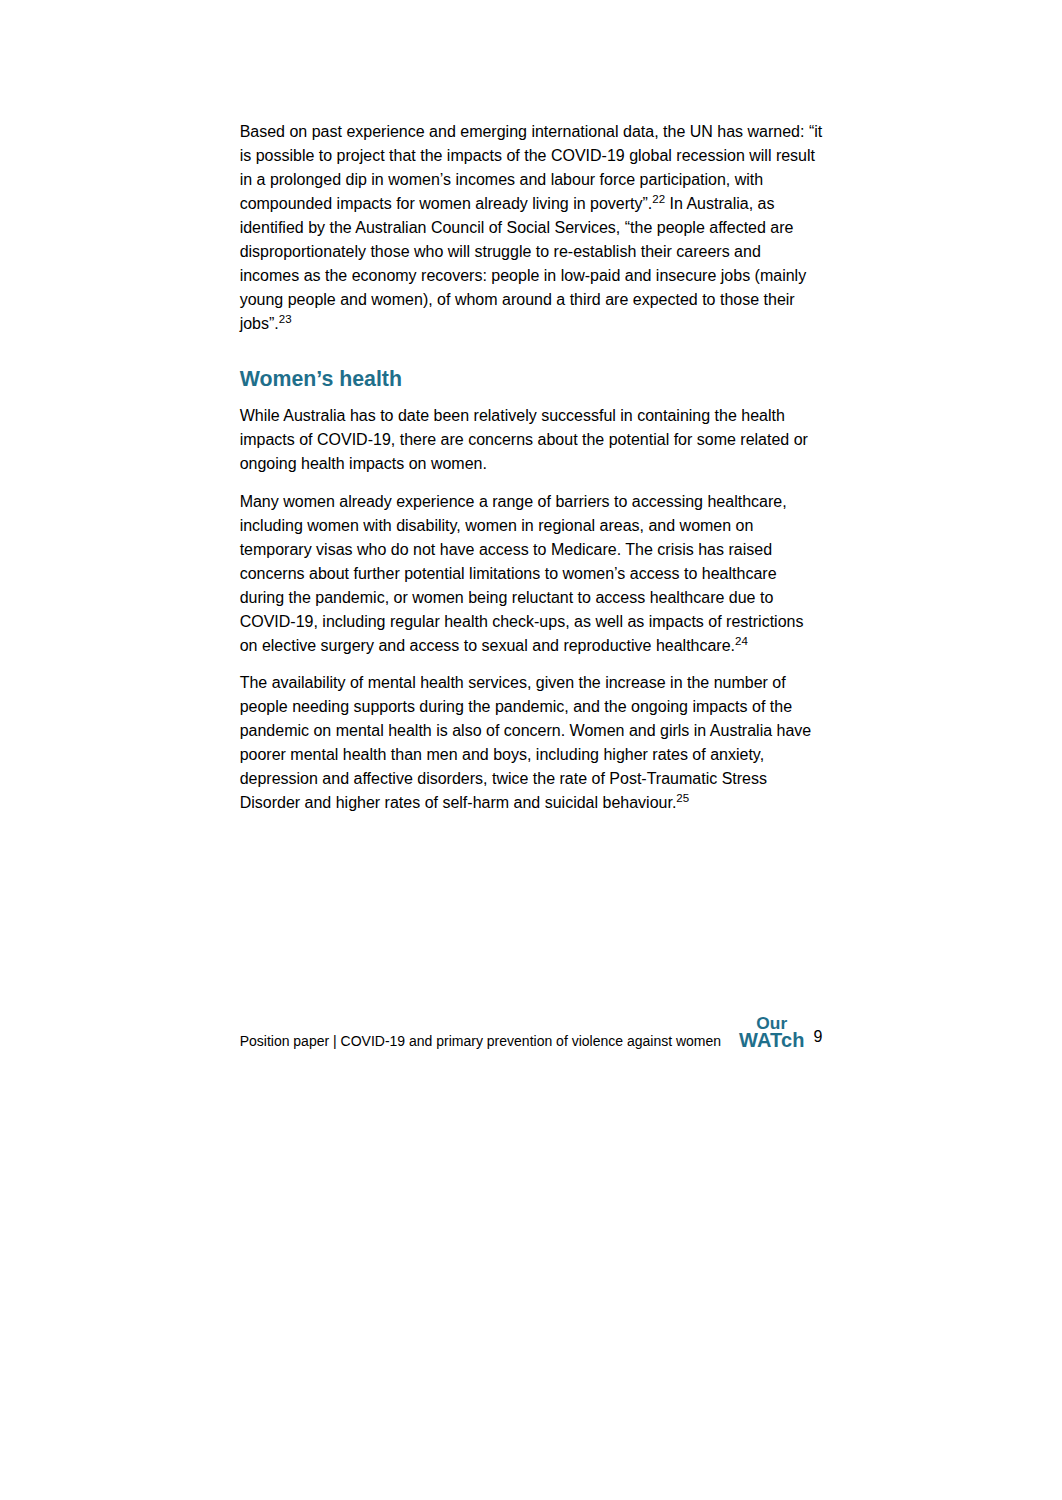Based on past experience and emerging international data, the UN has warned: “it is possible to project that the impacts of the COVID-19 global recession will result in a prolonged dip in women’s incomes and labour force participation, with compounded impacts for women already living in poverty”.22 In Australia, as identified by the Australian Council of Social Services, “the people affected are disproportionately those who will struggle to re-establish their careers and incomes as the economy recovers: people in low-paid and insecure jobs (mainly young people and women), of whom around a third are expected to those their jobs”.23
Women’s health
While Australia has to date been relatively successful in containing the health impacts of COVID-19, there are concerns about the potential for some related or ongoing health impacts on women.
Many women already experience a range of barriers to accessing healthcare, including women with disability, women in regional areas, and women on temporary visas who do not have access to Medicare. The crisis has raised concerns about further potential limitations to women’s access to healthcare during the pandemic, or women being reluctant to access healthcare due to COVID-19, including regular health check-ups, as well as impacts of restrictions on elective surgery and access to sexual and reproductive healthcare.24
The availability of mental health services, given the increase in the number of people needing supports during the pandemic, and the ongoing impacts of the pandemic on mental health is also of concern. Women and girls in Australia have poorer mental health than men and boys, including higher rates of anxiety, depression and affective disorders, twice the rate of Post-Traumatic Stress Disorder and higher rates of self-harm and suicidal behaviour.25
Position paper | COVID-19 and primary prevention of violence against women
Our WATCh
9